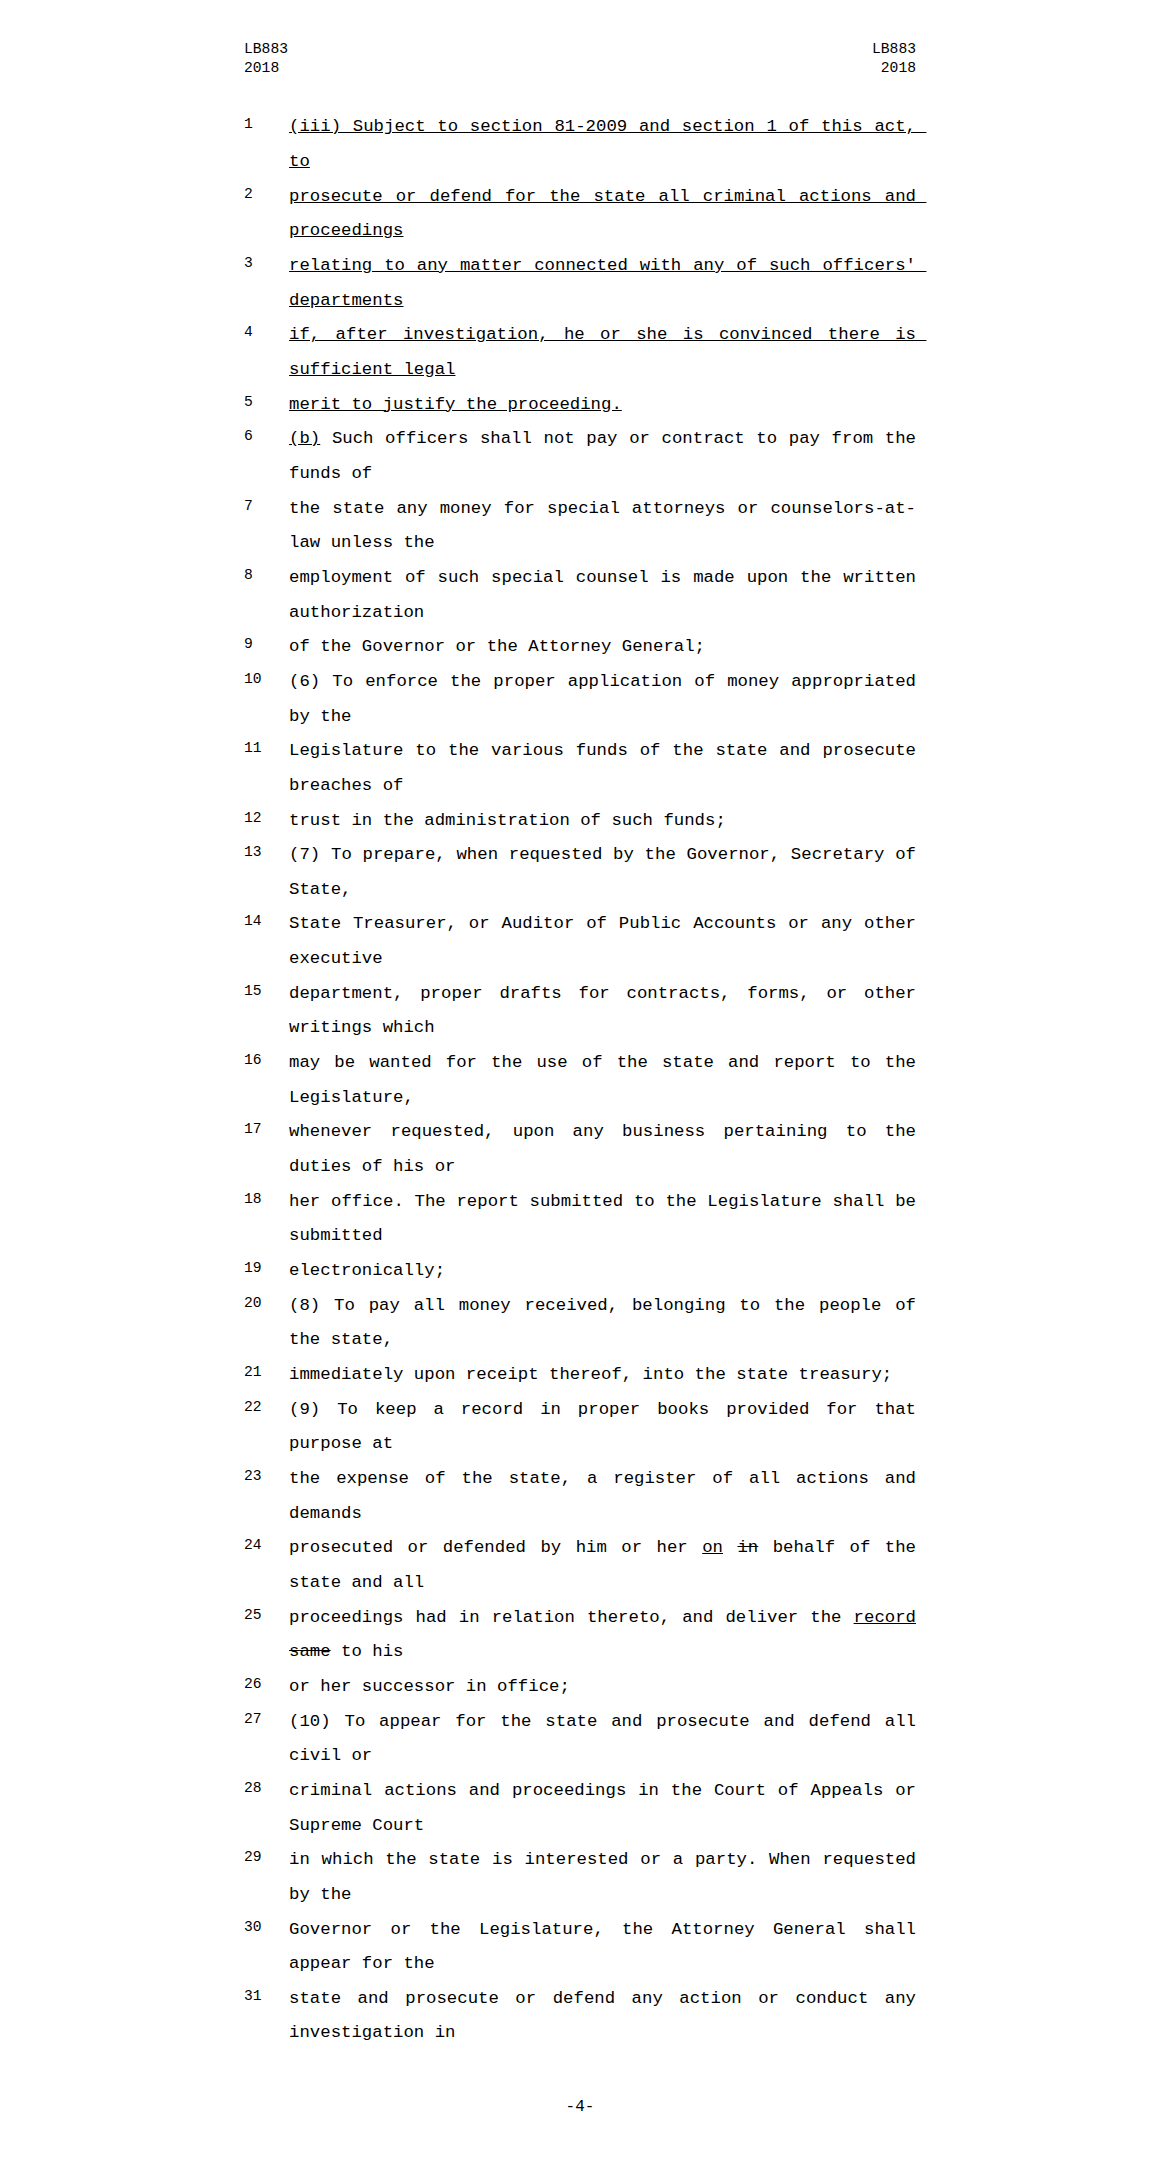LB883
2018
LB883
2018
(iii) Subject to section 81-2009 and section 1 of this act, to
prosecute or defend for the state all criminal actions and proceedings
relating to any matter connected with any of such officers' departments
if, after investigation, he or she is convinced there is sufficient legal
merit to justify the proceeding.
(b) Such officers shall not pay or contract to pay from the funds of
the state any money for special attorneys or counselors-at-law unless the
employment of such special counsel is made upon the written authorization
of the Governor or the Attorney General;
(6) To enforce the proper application of money appropriated by the
Legislature to the various funds of the state and prosecute breaches of
trust in the administration of such funds;
(7) To prepare, when requested by the Governor, Secretary of State,
State Treasurer, or Auditor of Public Accounts or any other executive
department, proper drafts for contracts, forms, or other writings which
may be wanted for the use of the state and report to the Legislature,
whenever requested, upon any business pertaining to the duties of his or
her office. The report submitted to the Legislature shall be submitted
electronically;
(8) To pay all money received, belonging to the people of the state,
immediately upon receipt thereof, into the state treasury;
(9) To keep a record in proper books provided for that purpose at
the expense of the state, a register of all actions and demands
prosecuted or defended by him or her on in behalf of the state and all
proceedings had in relation thereto, and deliver the record same to his
or her successor in office;
(10) To appear for the state and prosecute and defend all civil or
criminal actions and proceedings in the Court of Appeals or Supreme Court
in which the state is interested or a party. When requested by the
Governor or the Legislature, the Attorney General shall appear for the
state and prosecute or defend any action or conduct any investigation in
-4-